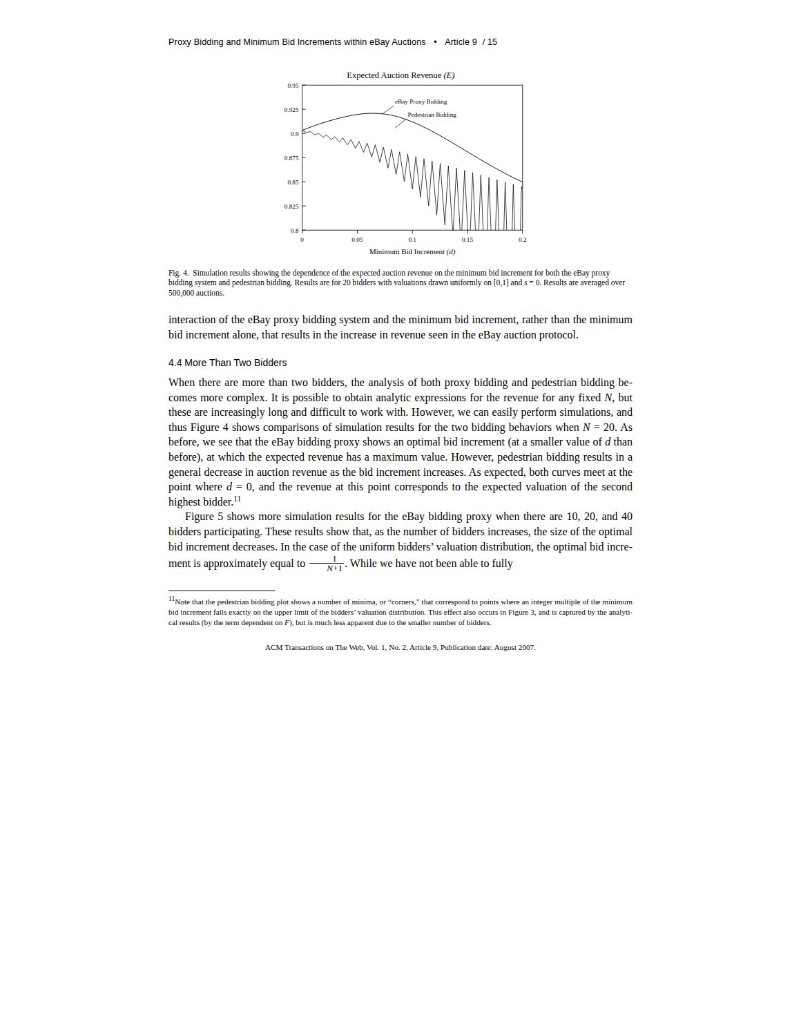Proxy Bidding and Minimum Bid Increments within eBay Auctions•Article 9/ 15
Expected Auction Revenue (E) versus Minimum Bid Increment (d) Expected Auction Revenue (E) 0.95 0.925 0.9 0.875 0.85 0.825 0.8 0 0.05 0.1 0.15 0.2 Minimum Bid Increment (d) eBay Proxy Bidding Pedestrian Bidding
Fig. 4. Simulation results showing the dependence of the expected auction revenue on the minimum bid increment for both the eBay proxy bidding system and pedestrian bidding. Results are for 20 bidders with valuations drawn uniformly on [0,1] and s = 0. Results are averaged over 500,000 auctions.
interaction of the eBay proxy bidding system and the minimum bid increment, rather than the minimum bid increment alone, that results in the increase in revenue seen in the eBay auction protocol.
4.4 More Than Two Bidders
When there are more than two bidders, the analysis of both proxy bidding and pedestrian bidding becomes more complex. It is possible to obtain analytic expressions for the revenue for any fixed N, but these are increasingly long and difficult to work with. However, we can easily perform simulations, and thus Figure 4 shows comparisons of simulation results for the two bidding behaviors when N = 20. As before, we see that the eBay bidding proxy shows an optimal bid increment (at a smaller value of d than before), at which the expected revenue has a maximum value. However, pedestrian bidding results in a general decrease in auction revenue as the bid increment increases. As expected, both curves meet at the point where d = 0, and the revenue at this point corresponds to the expected valuation of the second highest bidder.11
Figure 5 shows more simulation results for the eBay bidding proxy when there are 10, 20, and 40 bidders participating. These results show that, as the number of bidders increases, the size of the optimal bid increment decreases. In the case of the uniform bidders’ valuation distribution, the optimal bid increment is approximately equal to 1 N+1. While we have not been able to fully
11Note that the pedestrian bidding plot shows a number of minima, or “corners,” that correspond to points where an integer multiple of the minimum bid increment falls exactly on the upper limit of the bidders’ valuation distribution. This effect also occurs in Figure 3, and is captured by the analytical results (by the term dependent on F), but is much less apparent due to the smaller number of bidders.
ACM Transactions on The Web, Vol. 1, No. 2, Article 9, Publication date: August 2007.